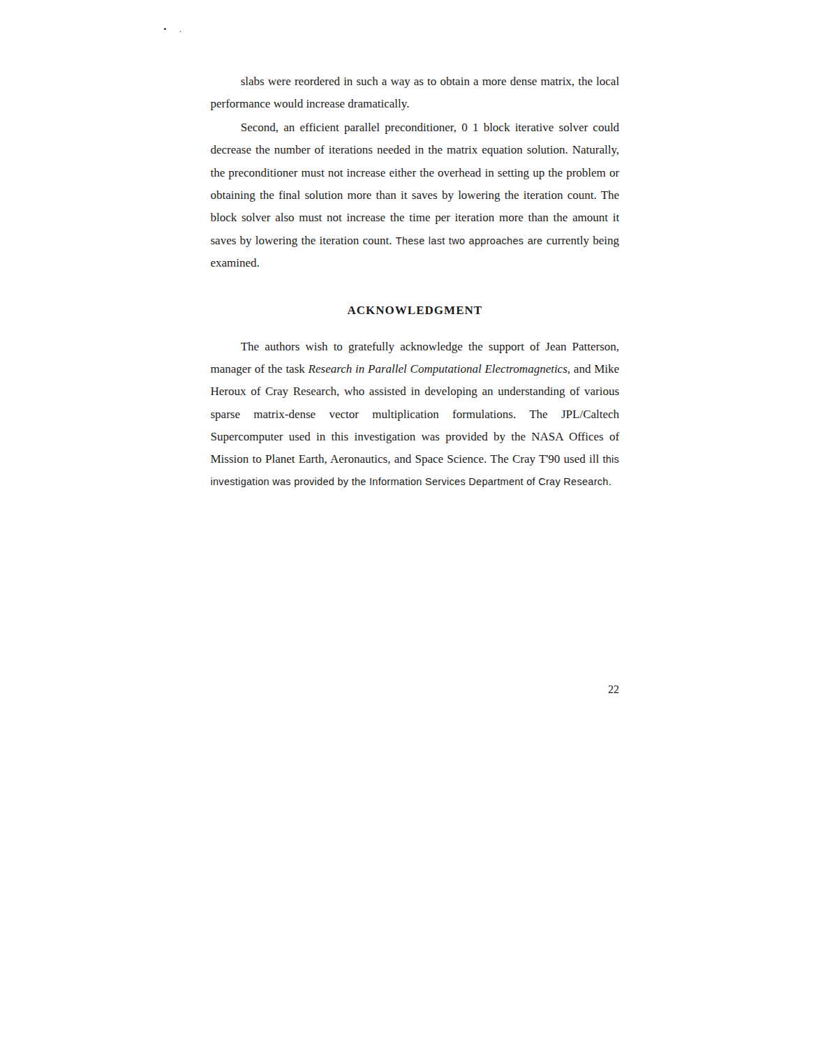• .
slabs were reordered in such a way as to obtain a more dense matrix, the local performance would increase dramatically.
Second, an efficient parallel preconditioner, 0 1 block iterative solver could decrease the number of iterations needed in the matrix equation solution. Naturally, the preconditioner must not increase either the overhead in setting up the problem or obtaining the final solution more than it saves by lowering the iteration count. The block solver also must not increase the time per iteration more than the amount it saves by lowering the iteration count. These last two approaches are currently being examined.
ACKNOWLEDGMENT
The authors wish to gratefully acknowledge the support of Jean Patterson, manager of the task Research in Parallel Computational Electromagnetics, and Mike Heroux of Cray Research, who assisted in developing an understanding of various sparse matrix-dense vector multiplication formulations. The JPL/Caltech Supercomputer used in this investigation was provided by the NASA Offices of Mission to Planet Earth, Aeronautics, and Space Science. The Cray T'90 used ill this investigation was provided by the Information Services Department of Cray Research.
22